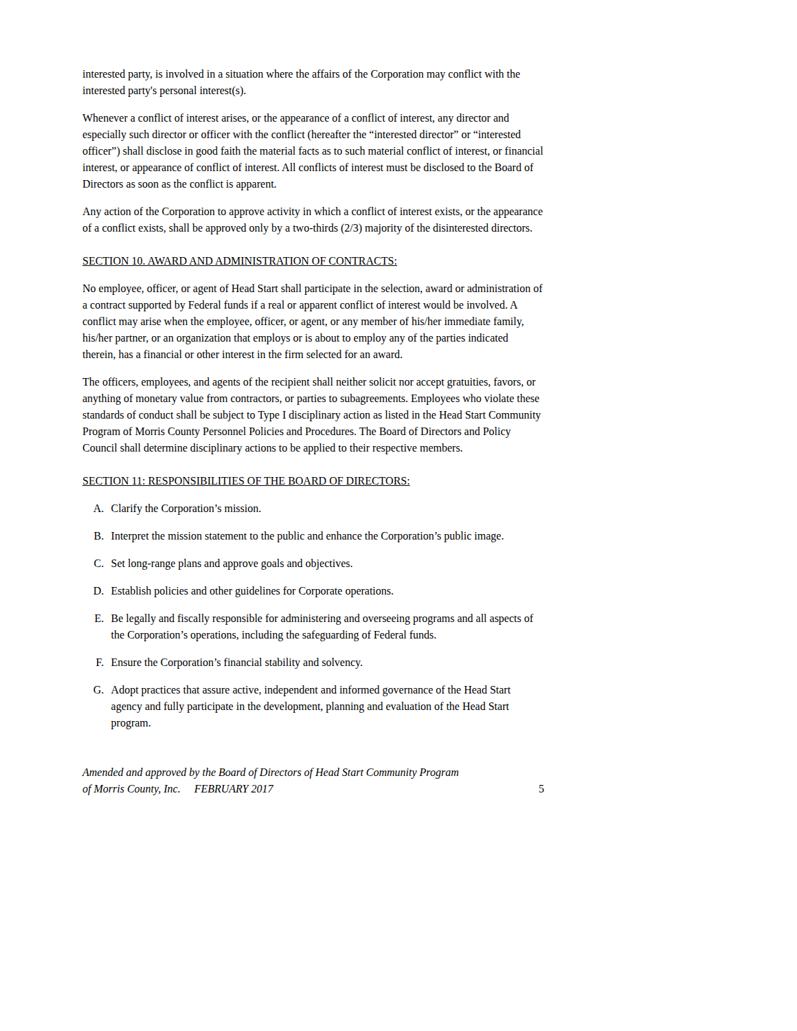interested party, is involved in a situation where the affairs of the Corporation may conflict with the interested party's personal interest(s).
Whenever a conflict of interest arises, or the appearance of a conflict of interest, any director and especially such director or officer with the conflict (hereafter the “interested director” or “interested officer”) shall disclose in good faith the material facts as to such material conflict of interest, or financial interest, or appearance of conflict of interest. All conflicts of interest must be disclosed to the Board of Directors as soon as the conflict is apparent.
Any action of the Corporation to approve activity in which a conflict of interest exists, or the appearance of a conflict exists, shall be approved only by a two-thirds (2/3) majority of the disinterested directors.
SECTION 10. AWARD AND ADMINISTRATION OF CONTRACTS:
No employee, officer, or agent of Head Start shall participate in the selection, award or administration of a contract supported by Federal funds if a real or apparent conflict of interest would be involved. A conflict may arise when the employee, officer, or agent, or any member of his/her immediate family, his/her partner, or an organization that employs or is about to employ any of the parties indicated therein, has a financial or other interest in the firm selected for an award.
The officers, employees, and agents of the recipient shall neither solicit nor accept gratuities, favors, or anything of monetary value from contractors, or parties to subagreements. Employees who violate these standards of conduct shall be subject to Type I disciplinary action as listed in the Head Start Community Program of Morris County Personnel Policies and Procedures. The Board of Directors and Policy Council shall determine disciplinary actions to be applied to their respective members.
SECTION 11: RESPONSIBILITIES OF THE BOARD OF DIRECTORS:
Clarify the Corporation’s mission.
Interpret the mission statement to the public and enhance the Corporation’s public image.
Set long-range plans and approve goals and objectives.
Establish policies and other guidelines for Corporate operations.
Be legally and fiscally responsible for administering and overseeing programs and all aspects of the Corporation’s operations, including the safeguarding of Federal funds.
Ensure the Corporation’s financial stability and solvency.
Adopt practices that assure active, independent and informed governance of the Head Start agency and fully participate in the development, planning and evaluation of the Head Start program.
Amended and approved by the Board of Directors of Head Start Community Program
of Morris County, Inc. FEBRUARY 2017
5